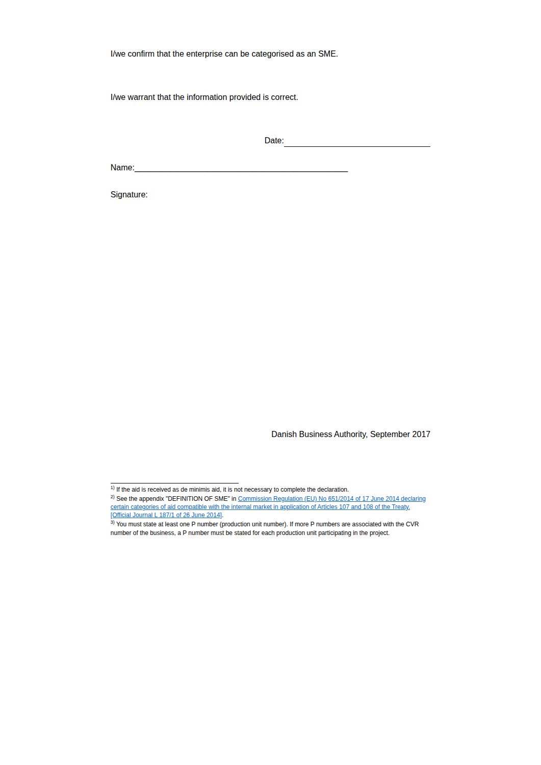I/we confirm that the enterprise can be categorised as an SME.
I/we warrant that the information provided is correct.
Date:
Name:_______________________________________________
Signature:
Danish Business Authority, September 2017
1) If the aid is received as de minimis aid, it is not necessary to complete the declaration.
2) See the appendix "DEFINITION OF SME" in Commission Regulation (EU) No 651/2014 of 17 June 2014 declaring certain categories of aid compatible with the internal market in application of Articles 107 and 108 of the Treaty. [Official Journal L 187/1 of 26 June 2014].
3) You must state at least one P number (production unit number). If more P numbers are associated with the CVR number of the business, a P number must be stated for each production unit participating in the project.